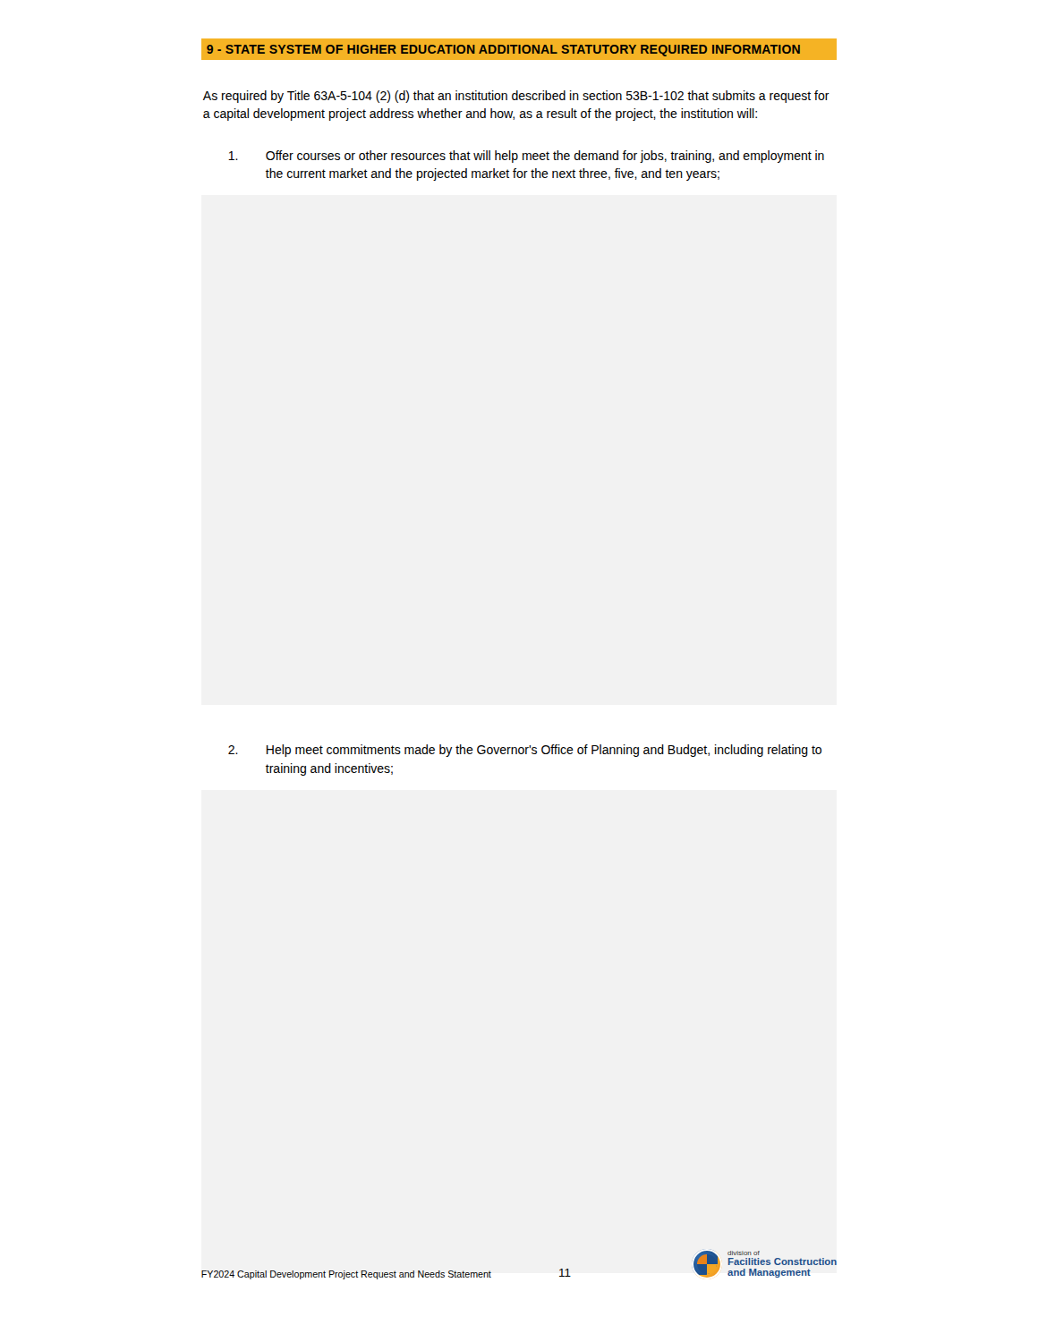9 - STATE SYSTEM OF HIGHER EDUCATION ADDITIONAL STATUTORY REQUIRED INFORMATION
As required by Title 63A-5-104 (2) (d) that an institution described in section 53B-1-102 that submits a request for a capital development project address whether and how, as a result of the project, the institution will:
Offer courses or other resources that will help meet the demand for jobs, training, and employment in the current market and the projected market for the next three, five, and ten years;
Help meet commitments made by the Governor's Office of Planning and Budget, including relating to training and incentives;
FY2024 Capital Development Project Request and Needs Statement
11
division of Facilities Construction and Management